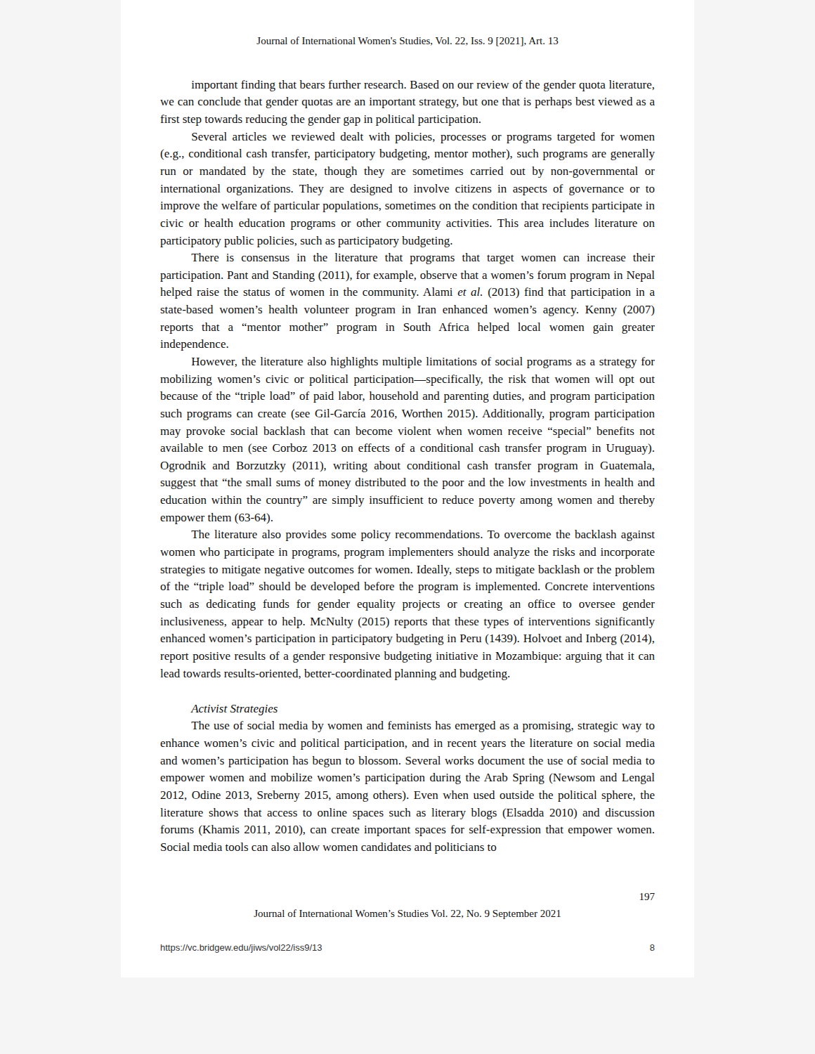Journal of International Women's Studies, Vol. 22, Iss. 9 [2021], Art. 13
important finding that bears further research. Based on our review of the gender quota literature, we can conclude that gender quotas are an important strategy, but one that is perhaps best viewed as a first step towards reducing the gender gap in political participation.
Several articles we reviewed dealt with policies, processes or programs targeted for women (e.g., conditional cash transfer, participatory budgeting, mentor mother), such programs are generally run or mandated by the state, though they are sometimes carried out by non-governmental or international organizations. They are designed to involve citizens in aspects of governance or to improve the welfare of particular populations, sometimes on the condition that recipients participate in civic or health education programs or other community activities. This area includes literature on participatory public policies, such as participatory budgeting.
There is consensus in the literature that programs that target women can increase their participation. Pant and Standing (2011), for example, observe that a women’s forum program in Nepal helped raise the status of women in the community. Alami et al. (2013) find that participation in a state-based women’s health volunteer program in Iran enhanced women’s agency. Kenny (2007) reports that a “mentor mother” program in South Africa helped local women gain greater independence.
However, the literature also highlights multiple limitations of social programs as a strategy for mobilizing women’s civic or political participation—specifically, the risk that women will opt out because of the “triple load” of paid labor, household and parenting duties, and program participation such programs can create (see Gil-García 2016, Worthen 2015). Additionally, program participation may provoke social backlash that can become violent when women receive “special” benefits not available to men (see Corboz 2013 on effects of a conditional cash transfer program in Uruguay). Ogrodnik and Borzutzky (2011), writing about conditional cash transfer program in Guatemala, suggest that “the small sums of money distributed to the poor and the low investments in health and education within the country” are simply insufficient to reduce poverty among women and thereby empower them (63-64).
The literature also provides some policy recommendations. To overcome the backlash against women who participate in programs, program implementers should analyze the risks and incorporate strategies to mitigate negative outcomes for women. Ideally, steps to mitigate backlash or the problem of the “triple load” should be developed before the program is implemented. Concrete interventions such as dedicating funds for gender equality projects or creating an office to oversee gender inclusiveness, appear to help. McNulty (2015) reports that these types of interventions significantly enhanced women’s participation in participatory budgeting in Peru (1439). Holvoet and Inberg (2014), report positive results of a gender responsive budgeting initiative in Mozambique: arguing that it can lead towards results-oriented, better-coordinated planning and budgeting.
Activist Strategies
The use of social media by women and feminists has emerged as a promising, strategic way to enhance women’s civic and political participation, and in recent years the literature on social media and women’s participation has begun to blossom. Several works document the use of social media to empower women and mobilize women’s participation during the Arab Spring (Newsom and Lengal 2012, Odine 2013, Sreberny 2015, among others). Even when used outside the political sphere, the literature shows that access to online spaces such as literary blogs (Elsadda 2010) and discussion forums (Khamis 2011, 2010), can create important spaces for self-expression that empower women. Social media tools can also allow women candidates and politicians to
197
Journal of International Women’s Studies Vol. 22, No. 9 September 2021
https://vc.bridgew.edu/jiws/vol22/iss9/13 8